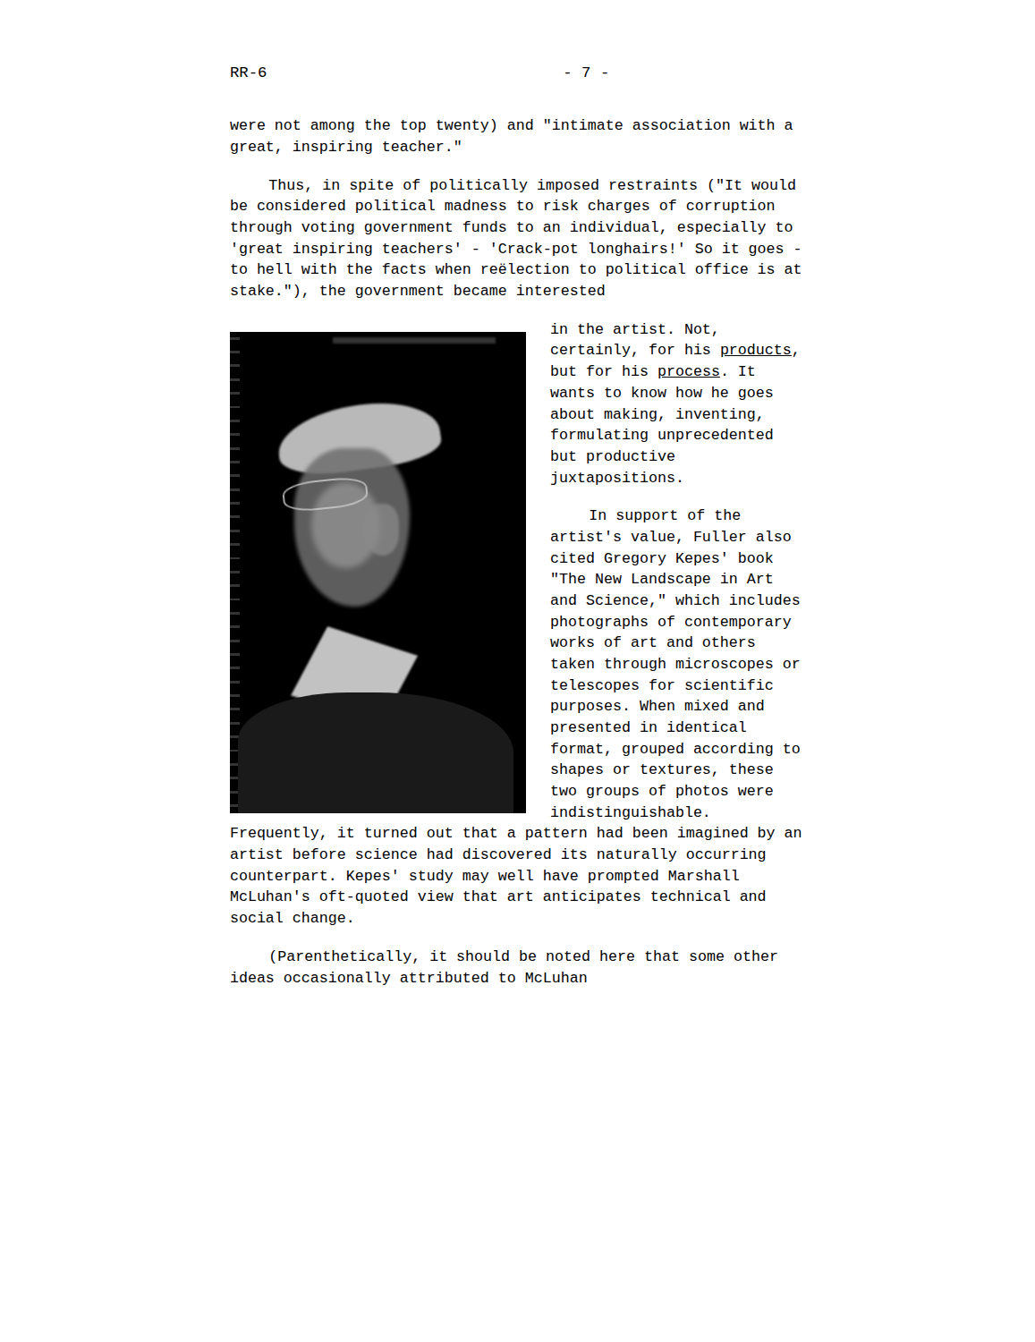RR‑6
- 7 -
were not among the top twenty) and "intimate association with a great, inspiring teacher."
Thus, in spite of politically imposed restraints ("It would be considered political madness to risk charges of corruption through voting government funds to an individual, especially to 'great inspiring teachers' - 'Crack-pot longhairs!' So it goes - to hell with the facts when reëlection to political office is at stake."), the government became interested
in the artist. Not, certainly, for his products, but for his process. It wants to know how he goes about making, inventing, formulating unprecedented but productive juxtapositions.
In support of the artist's value, Fuller also cited Gregory Kepes' book "The New Landscape in Art and Science," which includes photographs of contemporary works of art and others taken through microscopes or telescopes for scientific purposes. When mixed and presented in identical format, grouped according to shapes or textures, these two groups of photos were indistinguishable. Frequently, it turned out that a pattern had been imagined by an artist before science had discovered its naturally occurring counterpart. Kepes' study may well have prompted Marshall McLuhan's oft-quoted view that art anticipates technical and social change.
(Parenthetically, it should be noted here that some other ideas occasionally attributed to McLuhan